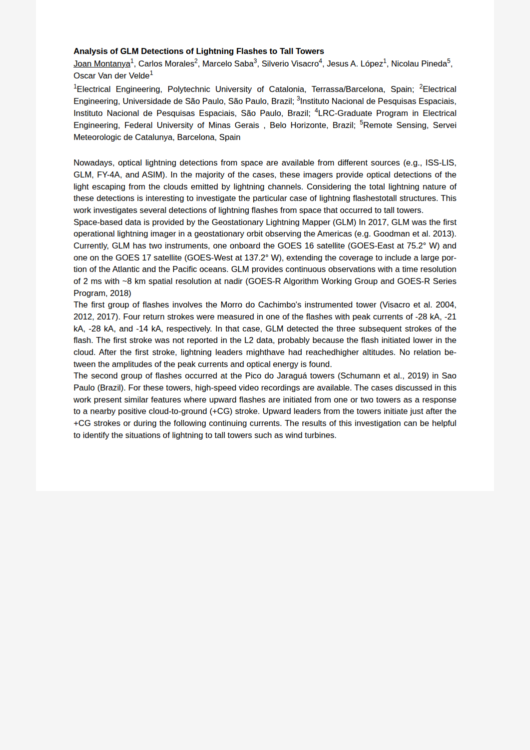Analysis of GLM Detections of Lightning Flashes to Tall Towers
Joan Montanya1, Carlos Morales2, Marcelo Saba3, Silverio Visacro4, Jesus A. López1, Nicolau Pineda5, Oscar Van der Velde1
1Electrical Engineering, Polytechnic University of Catalonia, Terrassa/Barcelona, Spain; 2Electrical Engineering, Universidade de São Paulo, São Paulo, Brazil; 3Instituto Nacional de Pesquisas Espaciais, Instituto Nacional de Pesquisas Espaciais, São Paulo, Brazil; 4LRC-Graduate Program in Electrical Engineering, Federal University of Minas Gerais , Belo Horizonte, Brazil; 5Remote Sensing, Servei Meteorologic de Catalunya, Barcelona, Spain
Nowadays, optical lightning detections from space are available from different sources (e.g., ISS-LIS, GLM, FY-4A, and ASIM). In the majority of the cases, these imagers provide optical detections of the light escaping from the clouds emitted by lightning channels. Considering the total lightning nature of these detections is interesting to investigate the particular case of lightning flashestotall structures. This work investigates several detections of lightning flashes from space that occurred to tall towers.
Space-based data is provided by the Geostationary Lightning Mapper (GLM) In 2017, GLM was the first operational lightning imager in a geostationary orbit observing the Americas (e.g. Goodman et al. 2013). Currently, GLM has two instruments, one onboard the GOES 16 satellite (GOES-East at 75.2° W) and one on the GOES 17 satellite (GOES-West at 137.2° W), extending the coverage to include a large portion of the Atlantic and the Pacific oceans. GLM provides continuous observations with a time resolution of 2 ms with ~8 km spatial resolution at nadir (GOES-R Algorithm Working Group and GOES-R Series Program, 2018)
The first group of flashes involves the Morro do Cachimbo's instrumented tower (Visacro et al. 2004, 2012, 2017). Four return strokes were measured in one of the flashes with peak currents of -28 kA, -21 kA, -28 kA, and -14 kA, respectively. In that case, GLM detected the three subsequent strokes of the flash. The first stroke was not reported in the L2 data, probably because the flash initiated lower in the cloud. After the first stroke, lightning leaders mighthave had reachedhigher altitudes. No relation between the amplitudes of the peak currents and optical energy is found.
The second group of flashes occurred at the Pico do Jaraguá towers (Schumann et al., 2019) in Sao Paulo (Brazil). For these towers, high-speed video recordings are available. The cases discussed in this work present similar features where upward flashes are initiated from one or two towers as a response to a nearby positive cloud-to-ground (+CG) stroke. Upward leaders from the towers initiate just after the +CG strokes or during the following continuing currents. The results of this investigation can be helpful to identify the situations of lightning to tall towers such as wind turbines.